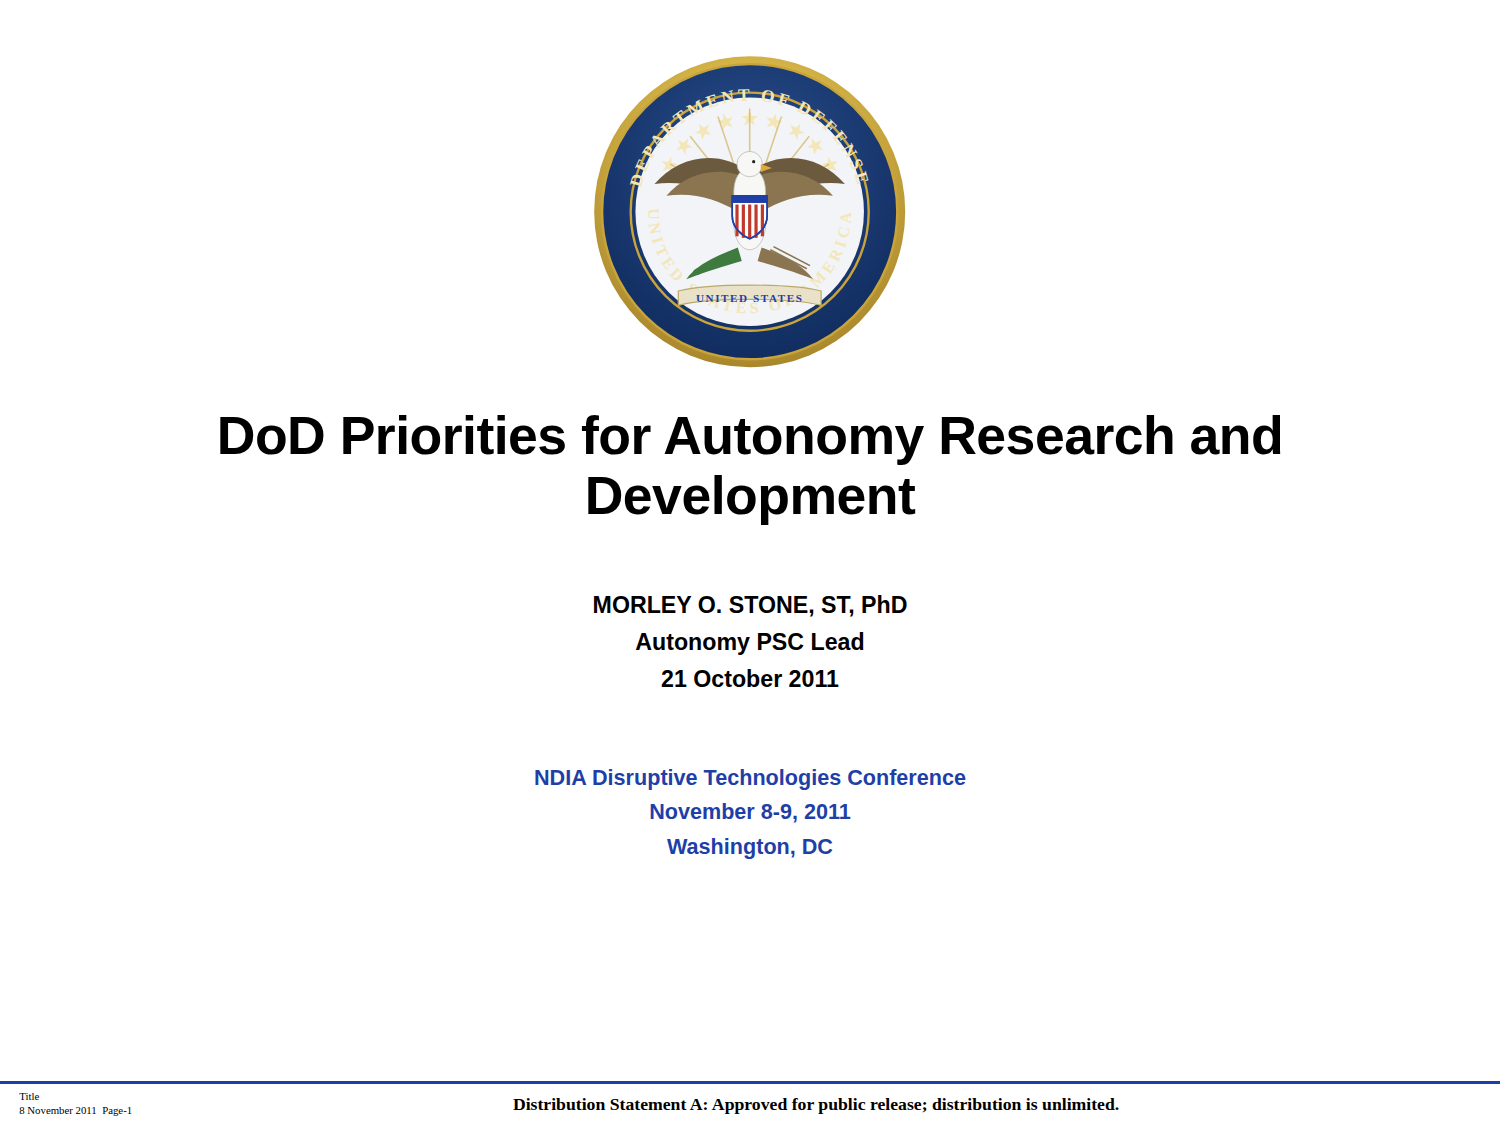DEPARTMENT OF DEFENSE UNITED STATES OF AMERICA UNITED STATES
DoD Priorities for Autonomy Research and Development
MORLEY O. STONE, ST, PhD
Autonomy PSC Lead
21 October 2011
NDIA Disruptive Technologies Conference
November 8-9, 2011
Washington, DC
Title
8 November 2011 Page-1
Distribution Statement A: Approved for public release; distribution is unlimited.